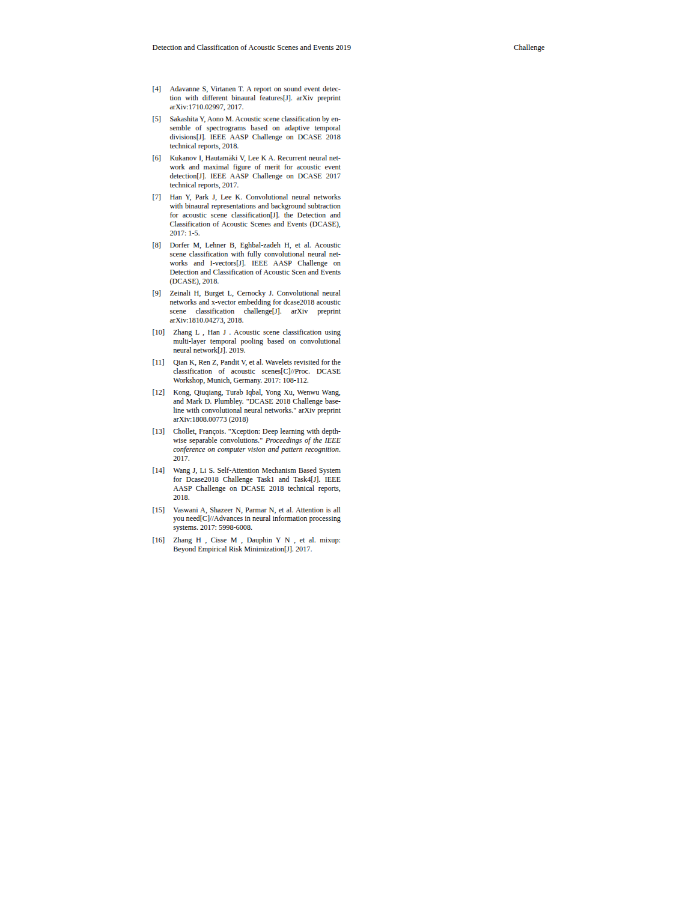Detection and Classification of Acoustic Scenes and Events 2019
Challenge
[4]
Adavanne S, Virtanen T. A report on sound event detection with different binaural features[J]. arXiv preprint arXiv:1710.02997, 2017.
[5]
Sakashita Y, Aono M. Acoustic scene classification by ensemble of spectrograms based on adaptive temporal divisions[J]. IEEE AASP Challenge on DCASE 2018 technical reports, 2018.
[6]
Kukanov I, Hautamäki V, Lee K A. Recurrent neural network and maximal figure of merit for acoustic event detection[J]. IEEE AASP Challenge on DCASE 2017 technical reports, 2017.
[7]
Han Y, Park J, Lee K. Convolutional neural networks with binaural representations and background subtraction for acoustic scene classification[J]. the Detection and Classification of Acoustic Scenes and Events (DCASE), 2017: 1-5.
[8]
Dorfer M, Lehner B, Eghbal-zadeh H, et al. Acoustic scene classification with fully convolutional neural networks and I-vectors[J]. IEEE AASP Challenge on Detection and Classification of Acoustic Scen and Events (DCASE), 2018.
[9]
Zeinali H, Burget L, Cernocky J. Convolutional neural networks and x-vector embedding for dcase2018 acoustic scene classification challenge[J]. arXiv preprint arXiv:1810.04273, 2018.
[10]
Zhang L , Han J . Acoustic scene classification using multi-layer temporal pooling based on convolutional neural network[J]. 2019.
[11]
Qian K, Ren Z, Pandit V, et al. Wavelets revisited for the classification of acoustic scenes[C]//Proc. DCASE Workshop, Munich, Germany. 2017: 108-112.
[12]
Kong, Qiuqiang, Turab Iqbal, Yong Xu, Wenwu Wang, and Mark D. Plumbley. "DCASE 2018 Challenge baseline with convolutional neural networks." arXiv preprint arXiv:1808.00773 (2018)
[13]
Chollet, François. "Xception: Deep learning with depthwise separable convolutions." Proceedings of the IEEE conference on computer vision and pattern recognition. 2017.
[14]
Wang J, Li S. Self-Attention Mechanism Based System for Dcase2018 Challenge Task1 and Task4[J]. IEEE AASP Challenge on DCASE 2018 technical reports, 2018.
[15]
Vaswani A, Shazeer N, Parmar N, et al. Attention is all you need[C]//Advances in neural information processing systems. 2017: 5998-6008.
[16]
Zhang H , Cisse M , Dauphin Y N , et al. mixup: Beyond Empirical Risk Minimization[J]. 2017.